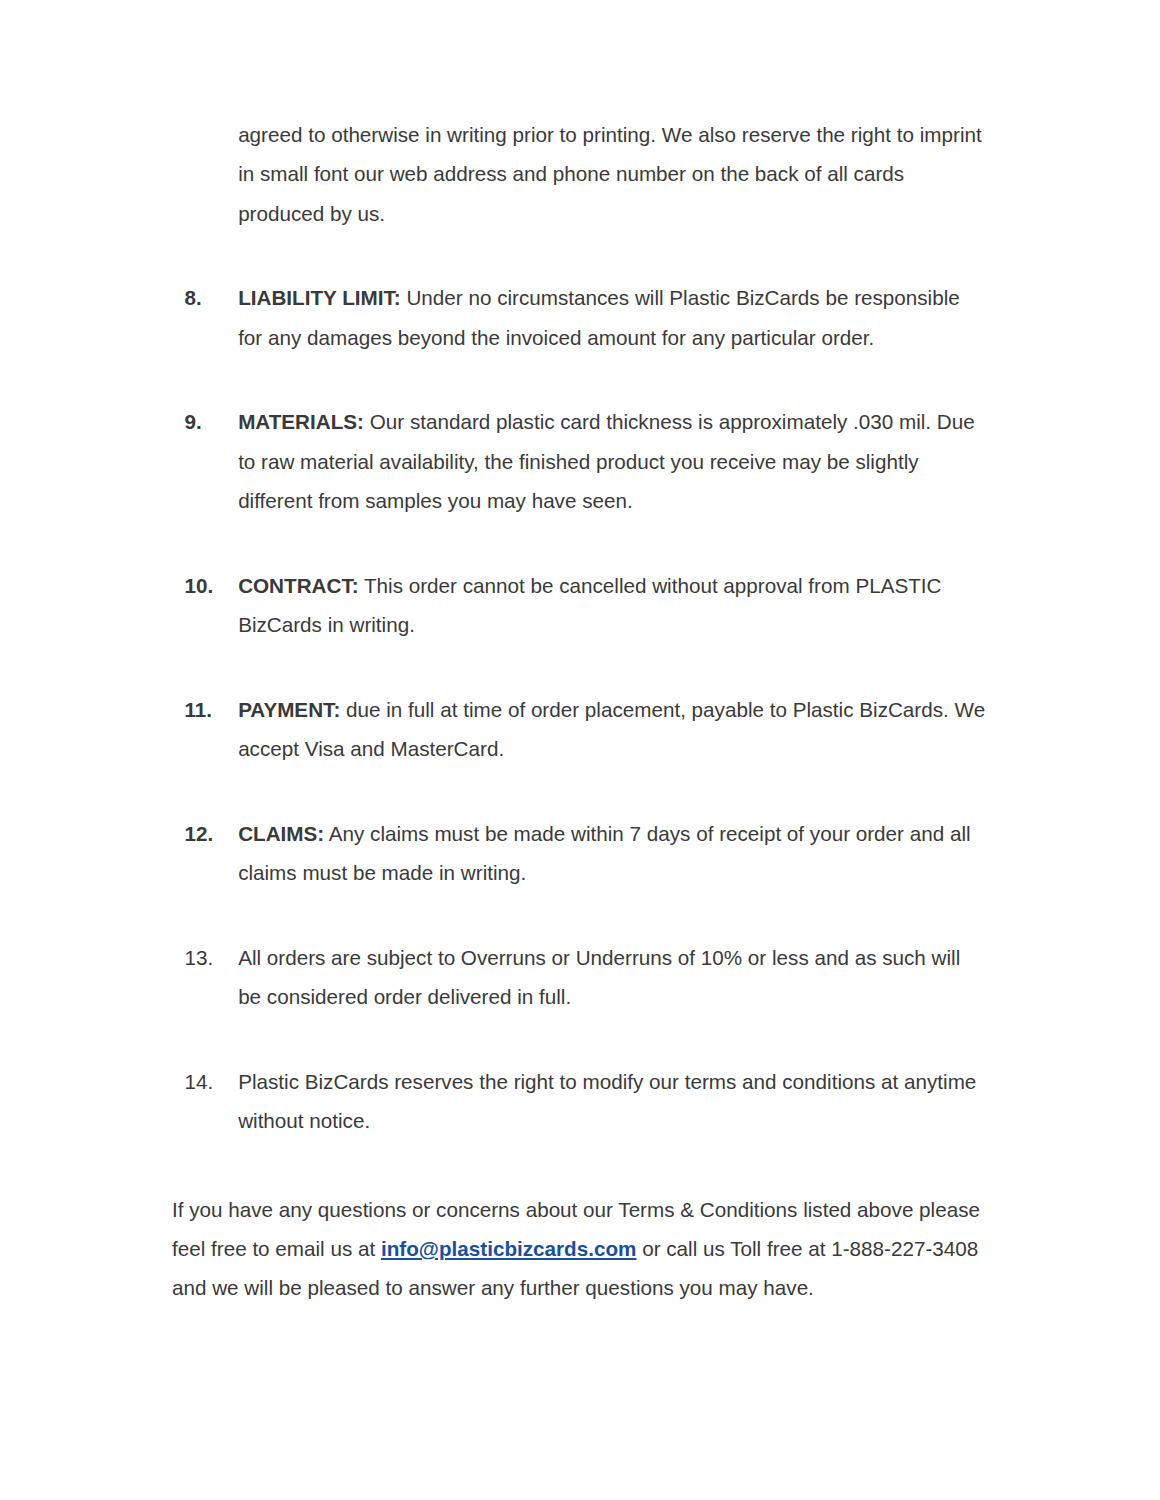agreed to otherwise in writing prior to printing. We also reserve the right to imprint in small font our web address and phone number on the back of all cards produced by us.
LIABILITY LIMIT: Under no circumstances will Plastic BizCards be responsible for any damages beyond the invoiced amount for any particular order.
MATERIALS: Our standard plastic card thickness is approximately .030 mil. Due to raw material availability, the finished product you receive may be slightly different from samples you may have seen.
CONTRACT: This order cannot be cancelled without approval from PLASTIC BizCards in writing.
PAYMENT: due in full at time of order placement, payable to Plastic BizCards. We accept Visa and MasterCard.
CLAIMS: Any claims must be made within 7 days of receipt of your order and all claims must be made in writing.
All orders are subject to Overruns or Underruns of 10% or less and as such will be considered order delivered in full.
Plastic BizCards reserves the right to modify our terms and conditions at anytime without notice.
If you have any questions or concerns about our Terms & Conditions listed above please feel free to email us at info@plasticbizcards.com or call us Toll free at 1-888-227-3408 and we will be pleased to answer any further questions you may have.